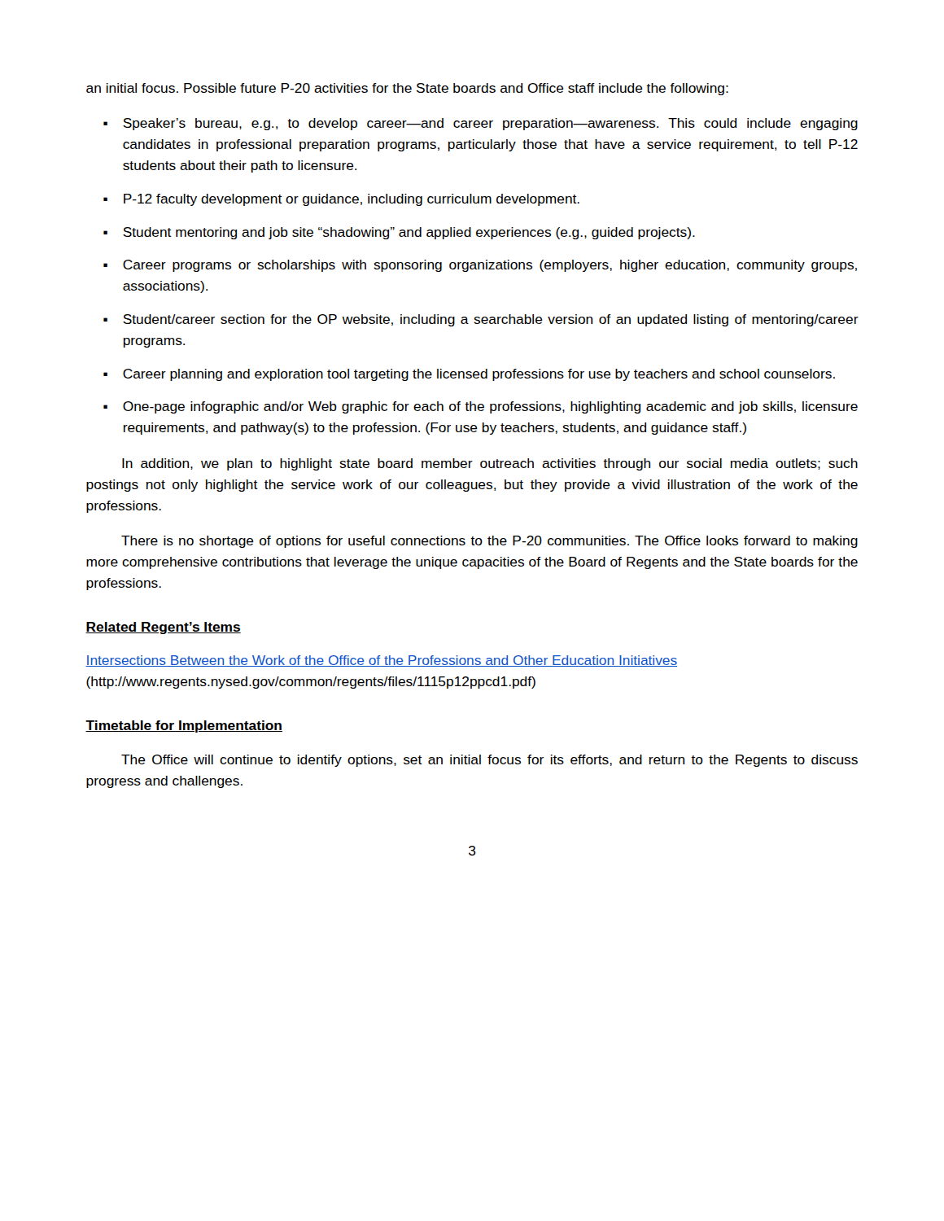an initial focus. Possible future P-20 activities for the State boards and Office staff include the following:
Speaker’s bureau, e.g., to develop career—and career preparation—awareness. This could include engaging candidates in professional preparation programs, particularly those that have a service requirement, to tell P-12 students about their path to licensure.
P-12 faculty development or guidance, including curriculum development.
Student mentoring and job site “shadowing” and applied experiences (e.g., guided projects).
Career programs or scholarships with sponsoring organizations (employers, higher education, community groups, associations).
Student/career section for the OP website, including a searchable version of an updated listing of mentoring/career programs.
Career planning and exploration tool targeting the licensed professions for use by teachers and school counselors.
One-page infographic and/or Web graphic for each of the professions, highlighting academic and job skills, licensure requirements, and pathway(s) to the profession. (For use by teachers, students, and guidance staff.)
In addition, we plan to highlight state board member outreach activities through our social media outlets; such postings not only highlight the service work of our colleagues, but they provide a vivid illustration of the work of the professions.
There is no shortage of options for useful connections to the P-20 communities. The Office looks forward to making more comprehensive contributions that leverage the unique capacities of the Board of Regents and the State boards for the professions.
Related Regent’s Items
Intersections Between the Work of the Office of the Professions and Other Education Initiatives
(http://www.regents.nysed.gov/common/regents/files/1115p12ppcd1.pdf)
Timetable for Implementation
The Office will continue to identify options, set an initial focus for its efforts, and return to the Regents to discuss progress and challenges.
3